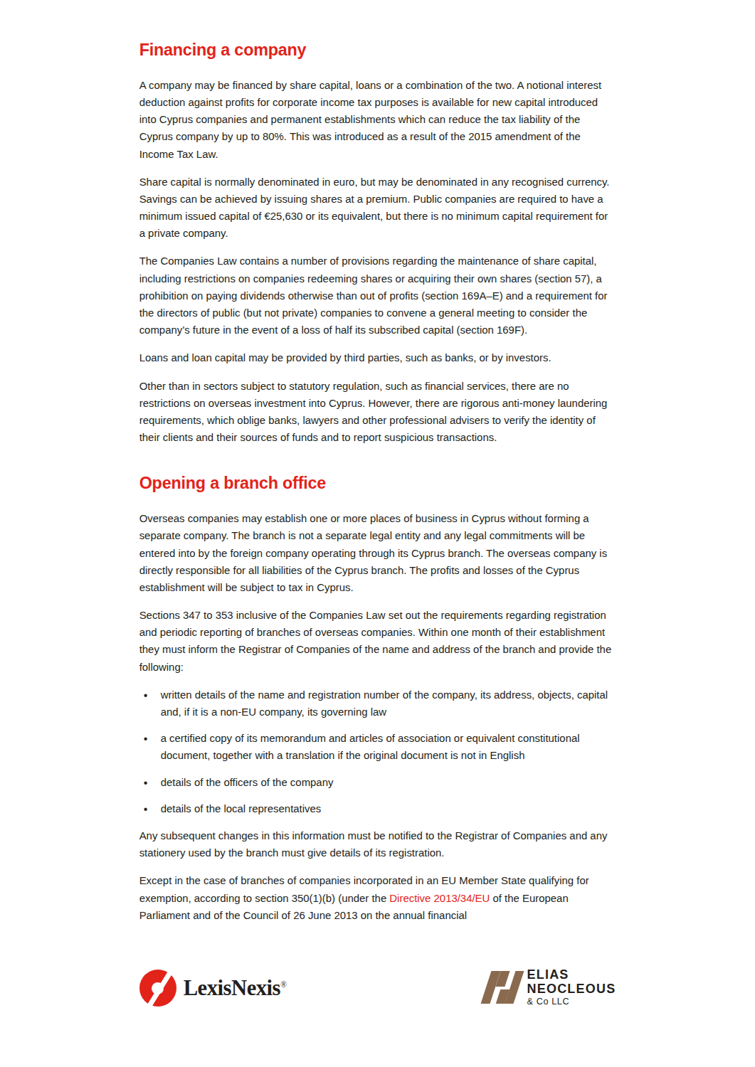Financing a company
A company may be financed by share capital, loans or a combination of the two. A notional interest deduction against profits for corporate income tax purposes is available for new capital introduced into Cyprus companies and permanent establishments which can reduce the tax liability of the Cyprus company by up to 80%. This was introduced as a result of the 2015 amendment of the Income Tax Law.
Share capital is normally denominated in euro, but may be denominated in any recognised currency. Savings can be achieved by issuing shares at a premium. Public companies are required to have a minimum issued capital of €25,630 or its equivalent, but there is no minimum capital requirement for a private company.
The Companies Law contains a number of provisions regarding the maintenance of share capital, including restrictions on companies redeeming shares or acquiring their own shares (section 57), a prohibition on paying dividends otherwise than out of profits (section 169A–E) and a requirement for the directors of public (but not private) companies to convene a general meeting to consider the company’s future in the event of a loss of half its subscribed capital (section 169F).
Loans and loan capital may be provided by third parties, such as banks, or by investors.
Other than in sectors subject to statutory regulation, such as financial services, there are no restrictions on overseas investment into Cyprus. However, there are rigorous anti-money laundering requirements, which oblige banks, lawyers and other professional advisers to verify the identity of their clients and their sources of funds and to report suspicious transactions.
Opening a branch office
Overseas companies may establish one or more places of business in Cyprus without forming a separate company. The branch is not a separate legal entity and any legal commitments will be entered into by the foreign company operating through its Cyprus branch. The overseas company is directly responsible for all liabilities of the Cyprus branch. The profits and losses of the Cyprus establishment will be subject to tax in Cyprus.
Sections 347 to 353 inclusive of the Companies Law set out the requirements regarding registration and periodic reporting of branches of overseas companies. Within one month of their establishment they must inform the Registrar of Companies of the name and address of the branch and provide the following:
written details of the name and registration number of the company, its address, objects, capital and, if it is a non-EU company, its governing law
a certified copy of its memorandum and articles of association or equivalent constitutional document, together with a translation if the original document is not in English
details of the officers of the company
details of the local representatives
Any subsequent changes in this information must be notified to the Registrar of Companies and any stationery used by the branch must give details of its registration.
Except in the case of branches of companies incorporated in an EU Member State qualifying for exemption, according to section 350(1)(b) (under the Directive 2013/34/EU of the European Parliament and of the Council of 26 June 2013 on the annual financial
LexisNexis®
ELIAS
NEOCLEOUS
& Co LLC